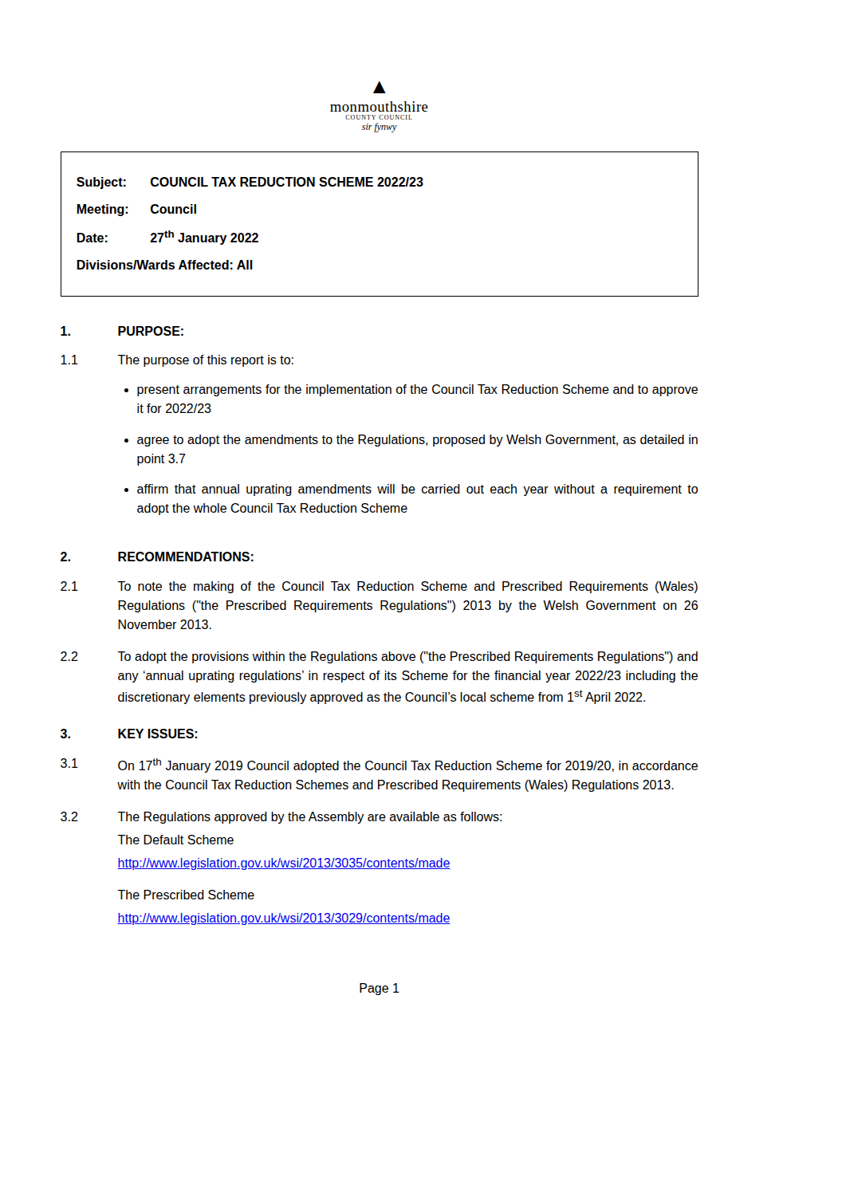▲
monmouthshire
county council
sir fynwy
Subject: COUNCIL TAX REDUCTION SCHEME 2022/23
Meeting: Council
Date: 27th January 2022
Divisions/Wards Affected: All
1. PURPOSE:
1.1 The purpose of this report is to:
present arrangements for the implementation of the Council Tax Reduction Scheme and to approve it for 2022/23
agree to adopt the amendments to the Regulations, proposed by Welsh Government, as detailed in point 3.7
affirm that annual uprating amendments will be carried out each year without a requirement to adopt the whole Council Tax Reduction Scheme
2. RECOMMENDATIONS:
2.1 To note the making of the Council Tax Reduction Scheme and Prescribed Requirements (Wales) Regulations ("the Prescribed Requirements Regulations") 2013 by the Welsh Government on 26 November 2013.
2.2 To adopt the provisions within the Regulations above ("the Prescribed Requirements Regulations") and any ‘annual uprating regulations’ in respect of its Scheme for the financial year 2022/23 including the discretionary elements previously approved as the Council’s local scheme from 1st April 2022.
3. KEY ISSUES:
3.1 On 17th January 2019 Council adopted the Council Tax Reduction Scheme for 2019/20, in accordance with the Council Tax Reduction Schemes and Prescribed Requirements (Wales) Regulations 2013.
3.2 The Regulations approved by the Assembly are available as follows:
The Default Scheme
http://www.legislation.gov.uk/wsi/2013/3035/contents/made
The Prescribed Scheme
http://www.legislation.gov.uk/wsi/2013/3029/contents/made
Page 1